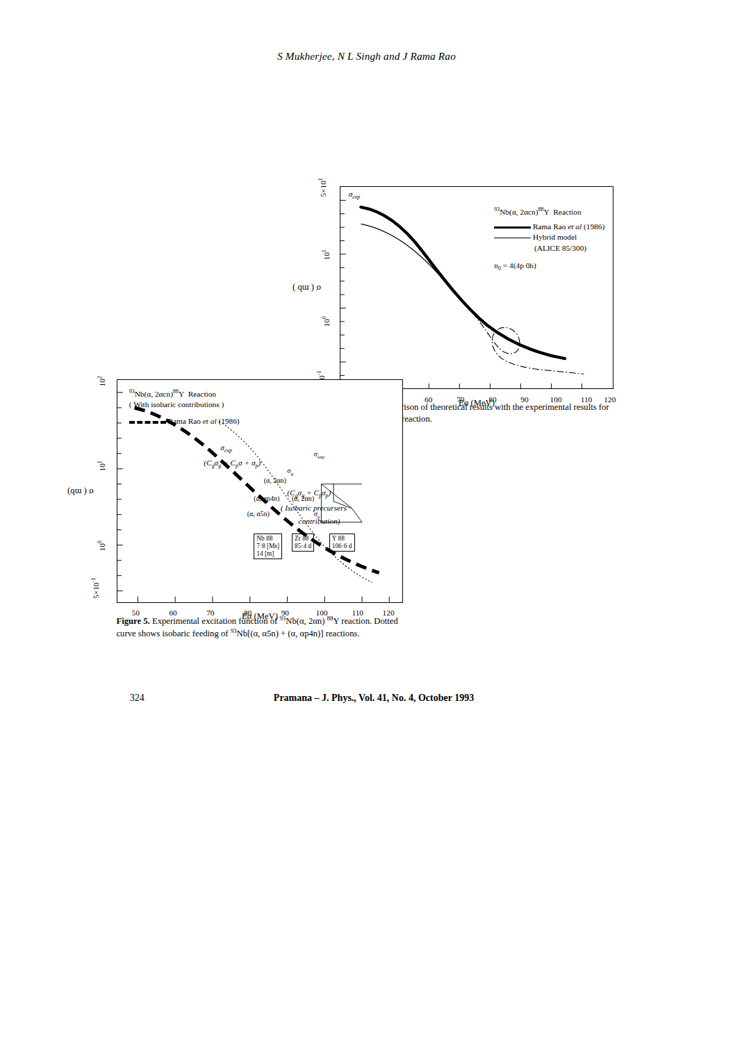S Mukherjee, N L Singh and J Rama Rao
5×101 101 100 2×10-1 σ ( mb ) 40 50 60 70 80 90 100 110 120 Eα (MeV) σexp
93Nb(α, 2αcn)88Y Reaction
Rama Rao et al (1986)
Hybrid model
(ALICE 85/300)
n0 = 4(4p 0h)
Figure 6. Comparison of theoretical results with the experimental results for 93Nb(α, 2αn) 88Y reaction.
102 101 100 5×10-1 σ ( mb) 50 60 70 80 90 100 110 120 Eα (MeV)
93Nb(α, 2αcn)88Y Reaction
( With isobaric contributions )
Rama Rao et al (1986)
σexp (Cgσg + Cpσ + σp) (Cgσg + Cpσp) ( Isobaric precursers contribution)
σexp
σg
(α, 2αn)
(α, αp4n)
(α, 2αn)
(α, α5n)
σp
Nb 88
7·8 [Ms]
14 [m]
Zr 88
85·4 d
Y 88
106·6 d
Figure 5. Experimental excitation function of 93Nb(α, 2αn) 88Y reaction. Dotted curve shows isobaric feeding of 93Nb[(α, α5n) + (α, αp4n)] reactions.
324
Pramana – J. Phys., Vol. 41, No. 4, October 1993